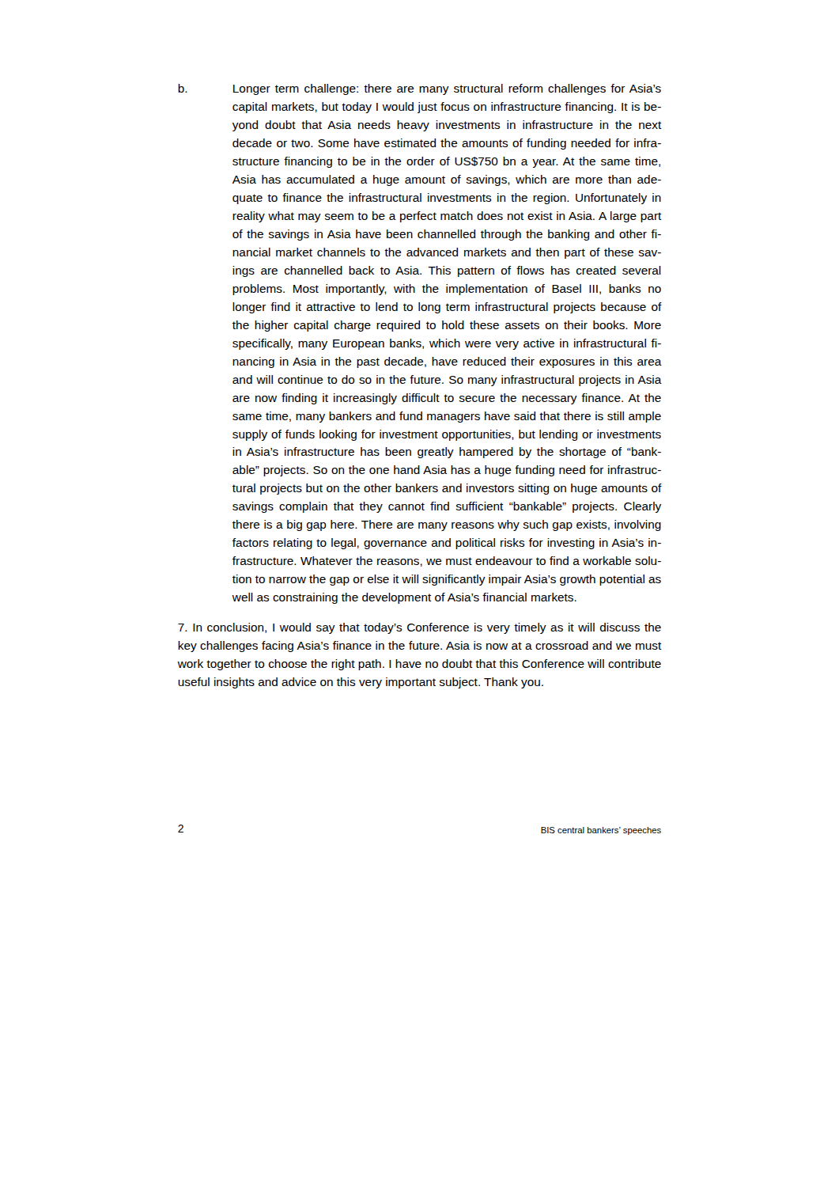b.
Longer term challenge: there are many structural reform challenges for Asia’s capital markets, but today I would just focus on infrastructure financing. It is beyond doubt that Asia needs heavy investments in infrastructure in the next decade or two. Some have estimated the amounts of funding needed for infrastructure financing to be in the order of US$750 bn a year. At the same time, Asia has accumulated a huge amount of savings, which are more than adequate to finance the infrastructural investments in the region. Unfortunately in reality what may seem to be a perfect match does not exist in Asia. A large part of the savings in Asia have been channelled through the banking and other financial market channels to the advanced markets and then part of these savings are channelled back to Asia. This pattern of flows has created several problems. Most importantly, with the implementation of Basel III, banks no longer find it attractive to lend to long term infrastructural projects because of the higher capital charge required to hold these assets on their books. More specifically, many European banks, which were very active in infrastructural financing in Asia in the past decade, have reduced their exposures in this area and will continue to do so in the future. So many infrastructural projects in Asia are now finding it increasingly difficult to secure the necessary finance. At the same time, many bankers and fund managers have said that there is still ample supply of funds looking for investment opportunities, but lending or investments in Asia’s infrastructure has been greatly hampered by the shortage of “bankable” projects. So on the one hand Asia has a huge funding need for infrastructural projects but on the other bankers and investors sitting on huge amounts of savings complain that they cannot find sufficient “bankable” projects. Clearly there is a big gap here. There are many reasons why such gap exists, involving factors relating to legal, governance and political risks for investing in Asia’s infrastructure. Whatever the reasons, we must endeavour to find a workable solution to narrow the gap or else it will significantly impair Asia’s growth potential as well as constraining the development of Asia’s financial markets.
7. In conclusion, I would say that today’s Conference is very timely as it will discuss the key challenges facing Asia’s finance in the future. Asia is now at a crossroad and we must work together to choose the right path. I have no doubt that this Conference will contribute useful insights and advice on this very important subject. Thank you.
2
BIS central bankers’ speeches